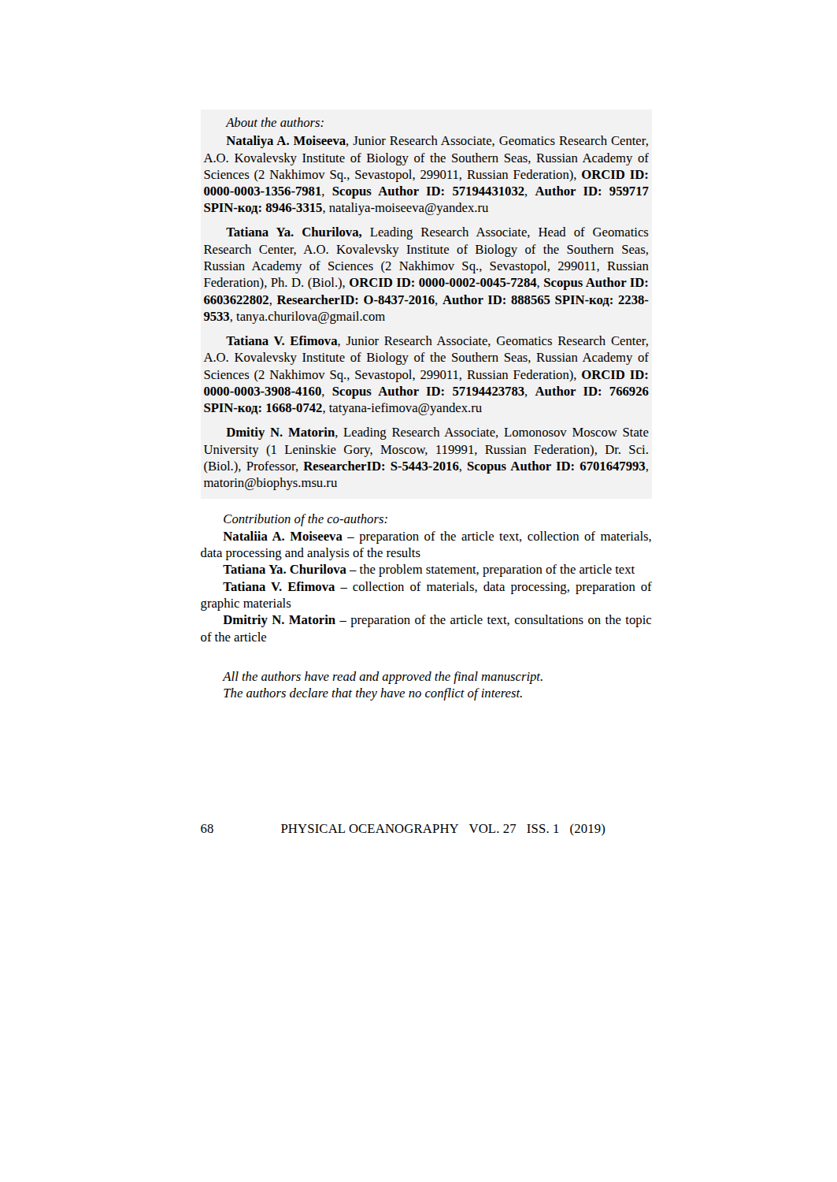About the authors:
Nataliya A. Moiseeva, Junior Research Associate, Geomatics Research Center, A.O. Kovalevsky Institute of Biology of the Southern Seas, Russian Academy of Sciences (2 Nakhimov Sq., Sevastopol, 299011, Russian Federation), ORCID ID: 0000-0003-1356-7981, Scopus Author ID: 57194431032, Author ID: 959717 SPIN-код: 8946-3315, nataliya-moiseeva@yandex.ru
Tatiana Ya. Churilova, Leading Research Associate, Head of Geomatics Research Center, A.O. Kovalevsky Institute of Biology of the Southern Seas, Russian Academy of Sciences (2 Nakhimov Sq., Sevastopol, 299011, Russian Federation), Ph. D. (Biol.), ORCID ID: 0000-0002-0045-7284, Scopus Author ID: 6603622802, ResearcherID: O-8437-2016, Author ID: 888565 SPIN-код: 2238-9533, tanya.churilova@gmail.com
Tatiana V. Efimova, Junior Research Associate, Geomatics Research Center, A.O. Kovalevsky Institute of Biology of the Southern Seas, Russian Academy of Sciences (2 Nakhimov Sq., Sevastopol, 299011, Russian Federation), ORCID ID: 0000-0003-3908-4160, Scopus Author ID: 57194423783, Author ID: 766926 SPIN-код: 1668-0742, tatyana-iefimova@yandex.ru
Dmitiy N. Matorin, Leading Research Associate, Lomonosov Moscow State University (1 Leninskie Gory, Moscow, 119991, Russian Federation), Dr. Sci. (Biol.), Professor, ResearcherID: S-5443-2016, Scopus Author ID: 6701647993, matorin@biophys.msu.ru
Contribution of the co-authors:
Nataliia A. Moiseeva – preparation of the article text, collection of materials, data processing and analysis of the results
Tatiana Ya. Churilova – the problem statement, preparation of the article text
Tatiana V. Efimova – collection of materials, data processing, preparation of graphic materials
Dmitriy N. Matorin – preparation of the article text, consultations on the topic of the article
All the authors have read and approved the final manuscript.
The authors declare that they have no conflict of interest.
68
PHYSICAL OCEANOGRAPHY VOL. 27 ISS. 1 (2019)